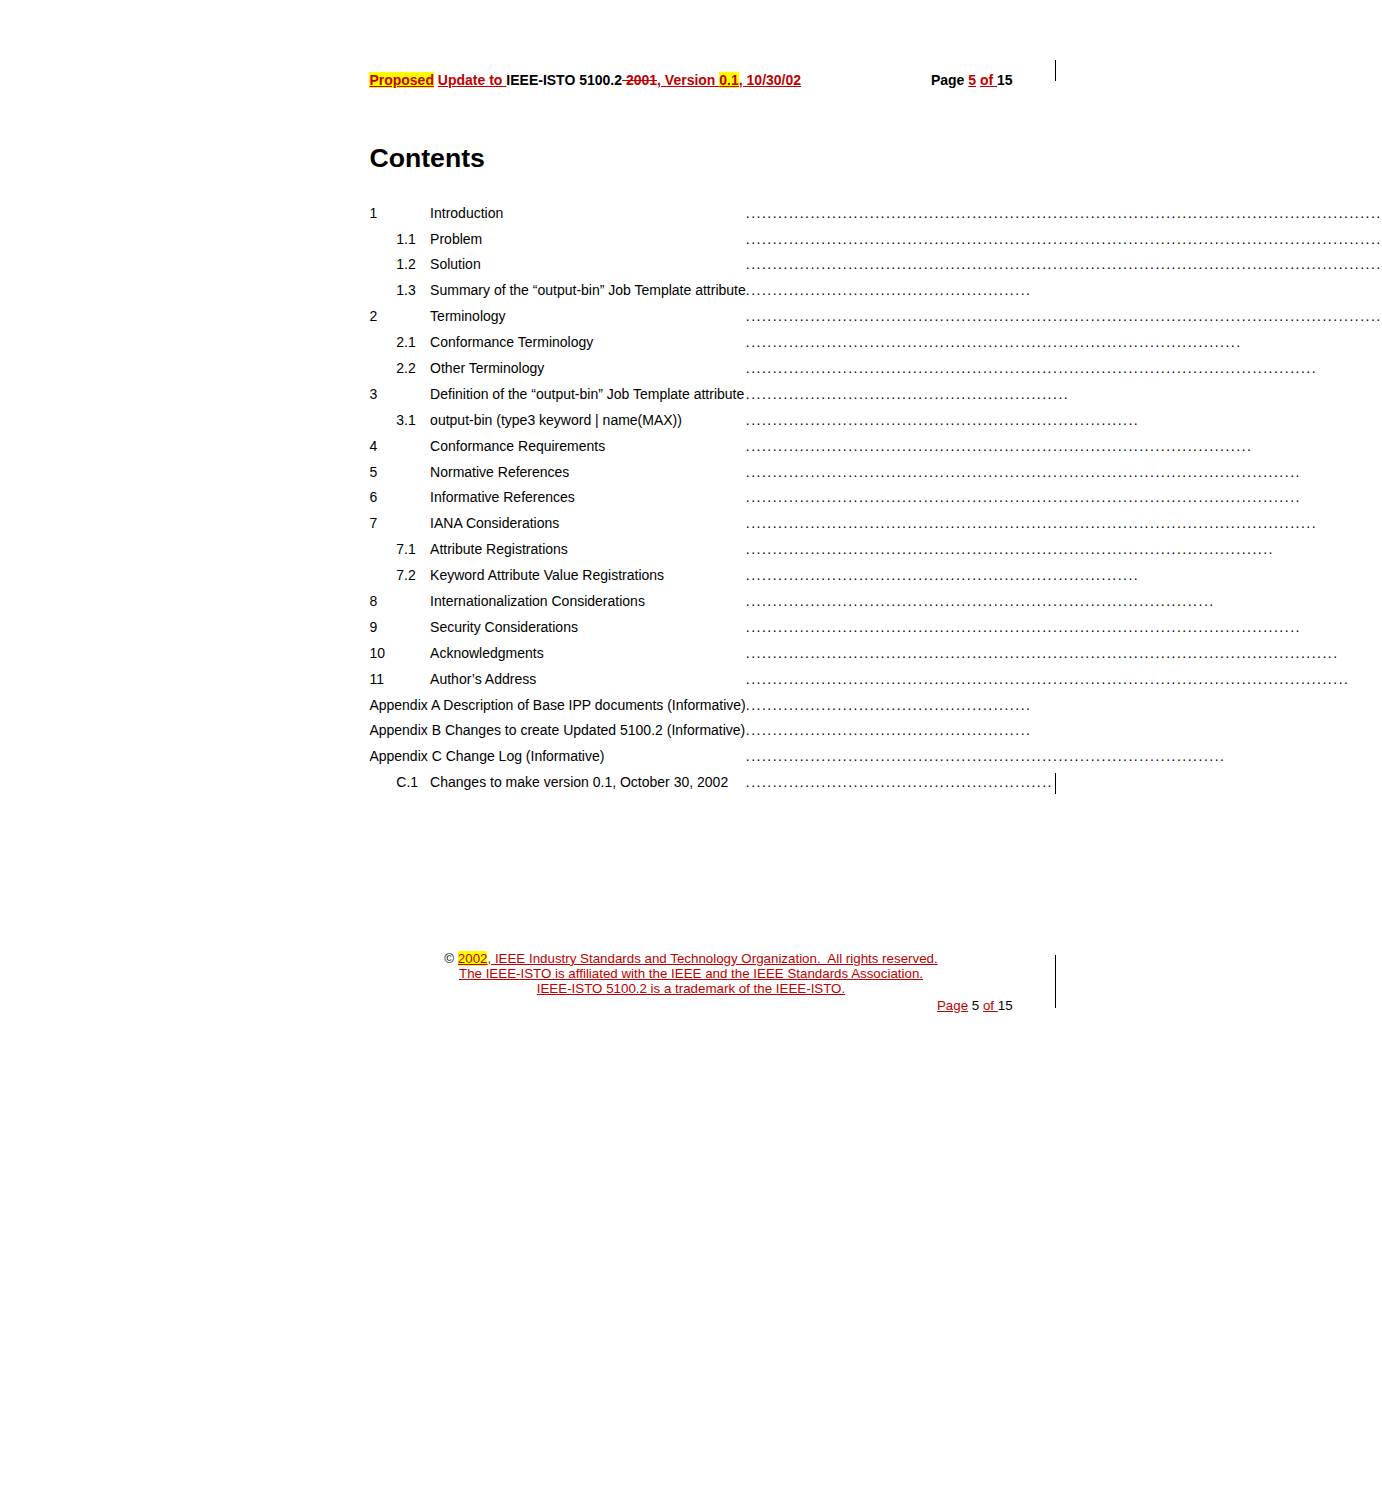Proposed Update to IEEE-ISTO 5100.2 2001, Version 0.1, 10/30/02 Page 5 of 15
Contents
| 1 | Introduction | .......................................................................................................................... | 7 |
| 1.1 | Problem | ......................................................................................................................... | 7 |
| 1.2 | Solution | .......................................................................................................................... | 7 |
| 1.3 | Summary of the “output-bin” Job Template attribute | ..................................................... | 7 |
| 2 | Terminology | .......................................................................................................................... | 7 |
| 2.1 | Conformance Terminology | ............................................................................................ | 8 |
| 2.2 | Other Terminology | .......................................................................................................... | 8 |
| 3 | Definition of the “output-bin” Job Template attribute | ............................................................ | 8 |
| 3.1 | output-bin (type3 keyword / name(MAX)) | ......................................................................... | 8 |
| 4 | Conformance Requirements | .............................................................................................. | 11 |
| 5 | Normative References | ....................................................................................................... | 11 |
| 6 | Informative References | ....................................................................................................... | 11 |
| 7 | IANA Considerations | .......................................................................................................... | 12 |
| 7.1 | Attribute Registrations | .................................................................................................. | 12 |
| 7.2 | Keyword Attribute Value Registrations | ......................................................................... | 12 |
| 8 | Internationalization Considerations | ....................................................................................... | 13 |
| 9 | Security Considerations | ....................................................................................................... | 13 |
| 10 | Acknowledgments | .............................................................................................................. | 13 |
| 11 | Author’s Address | ................................................................................................................ | 13 |
| Appendix A Description of Base IPP documents (Informative) | ..................................................... | 14 |
| Appendix B Changes to create Updated 5100.2 (Informative) | ..................................................... | 15 |
| Appendix C Change Log (Informative) | ......................................................................................... | 15 |
| C.1 | Changes to make version 0.1, October 30, 2002 | ......................................................... | 15 |
© 2002, IEEE Industry Standards and Technology Organization. All rights reserved. The IEEE-ISTO is affiliated with the IEEE and the IEEE Standards Association. IEEE-ISTO 5100.2 is a trademark of the IEEE-ISTO.
Page 5 of 15